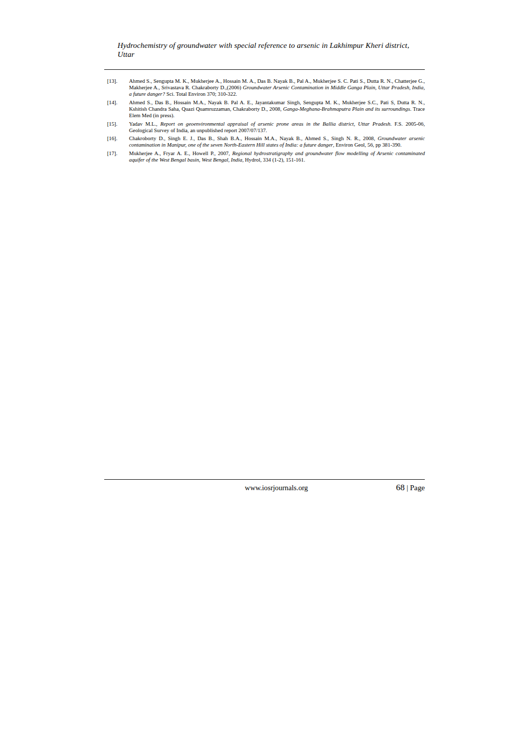Hydrochemistry of groundwater with special reference to arsenic in Lakhimpur Kheri district, Uttar
[13].
Ahmed S., Sengupta M. K., Mukherjee A., Hossain M. A., Das B. Nayak B., Pal A., Mukherjee S. C. Pati S., Dutta R. N., Chatterjee G., Makherjee A., Srivastava R. Chakraborty D.,(2006) Groundwater Arsenic Contamination in Middle Ganga Plain, Uttar Pradesh, India, a future danger? Sci. Total Environ 370; 310-322.
[14].
Ahmed S., Das B., Hossain M.A., Nayak B. Pal A. E., Jayantakumar Singh, Sengupta M. K., Mukherjee S.C., Pati S, Dutta R. N., Kshitish Chandra Saha, Quazi Quamruzzaman, Chakraborty D., 2008, Ganga-Meghana-Brahmaputra Plain and its surroundings. Trace Elem Med (in press).
[15].
Yadav M.L., Report on geoenvironmental appraisal of arsenic prone areas in the Ballia district, Uttar Pradesh. F.S. 2005-06, Geological Survey of India, an unpublished report 2007/07/137.
[16].
Chakroborty D., Singh E. J., Das B., Shah B.A., Hossain M.A., Nayak B., Ahmed S., Singh N. R., 2008, Groundwater arsenic contamination in Manipur, one of the seven North-Eastern Hill states of India: a future danger, Environ Geol, 56, pp 381-390.
[17].
Mukherjee A., Fryar A. E., Howell P., 2007, Regional hydrostratigraphy and groundwater flow modelling of Arsenic contaminated aquifer of the West Bengal basin, West Bengal, India, Hydrol, 334 (1-2), 151-161.
www.iosrjournals.org
68 | Page